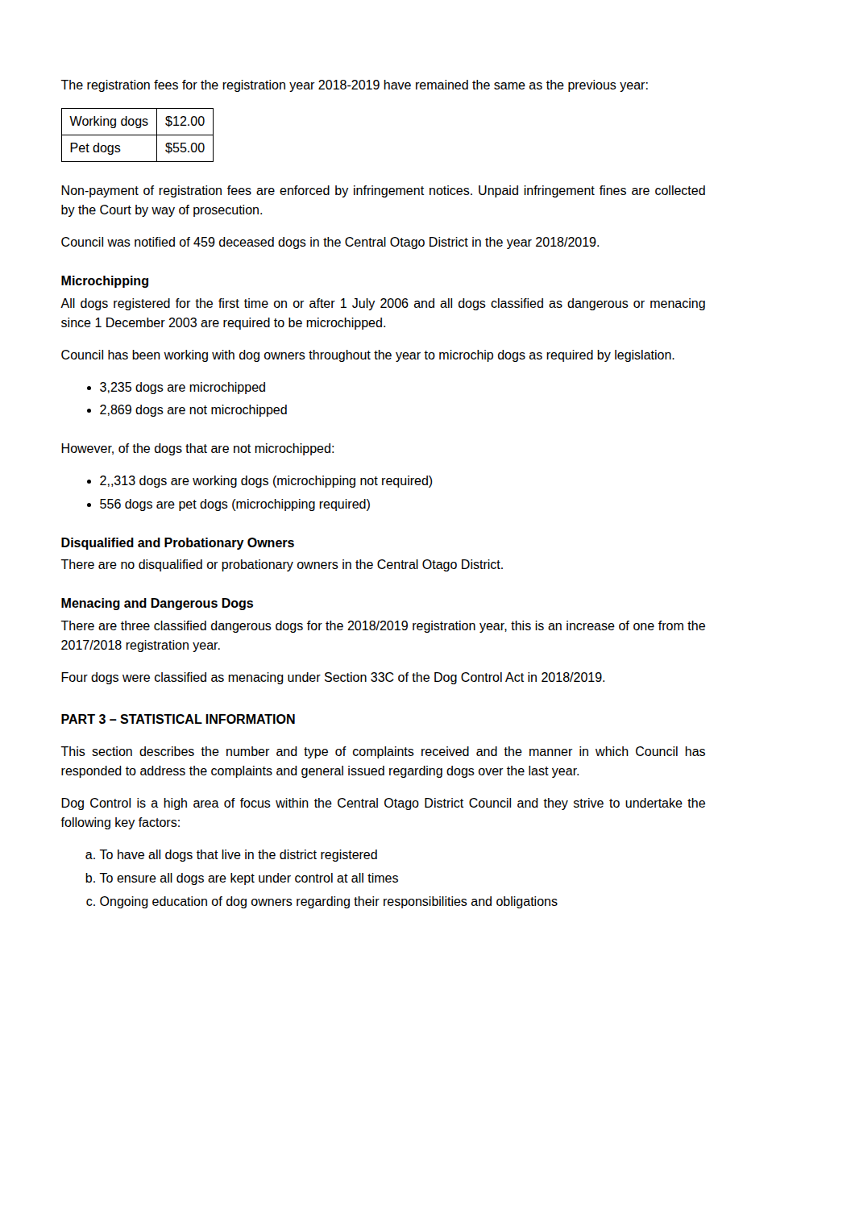The registration fees for the registration year 2018-2019 have remained the same as the previous year:
| Working dogs | $12.00 |
| Pet dogs | $55.00 |
Non-payment of registration fees are enforced by infringement notices. Unpaid infringement fines are collected by the Court by way of prosecution.
Council was notified of 459 deceased dogs in the Central Otago District in the year 2018/2019.
Microchipping
All dogs registered for the first time on or after 1 July 2006 and all dogs classified as dangerous or menacing since 1 December 2003 are required to be microchipped.
Council has been working with dog owners throughout the year to microchip dogs as required by legislation.
3,235 dogs are microchipped
2,869 dogs are not microchipped
However, of the dogs that are not microchipped:
2,,313 dogs are working dogs (microchipping not required)
556 dogs are pet dogs (microchipping required)
Disqualified and Probationary Owners
There are no disqualified or probationary owners in the Central Otago District.
Menacing and Dangerous Dogs
There are three classified dangerous dogs for the 2018/2019 registration year, this is an increase of one from the 2017/2018 registration year.
Four dogs were classified as menacing under Section 33C of the Dog Control Act in 2018/2019.
PART 3 – STATISTICAL INFORMATION
This section describes the number and type of complaints received and the manner in which Council has responded to address the complaints and general issued regarding dogs over the last year.
Dog Control is a high area of focus within the Central Otago District Council and they strive to undertake the following key factors:
To have all dogs that live in the district registered
To ensure all dogs are kept under control at all times
Ongoing education of dog owners regarding their responsibilities and obligations